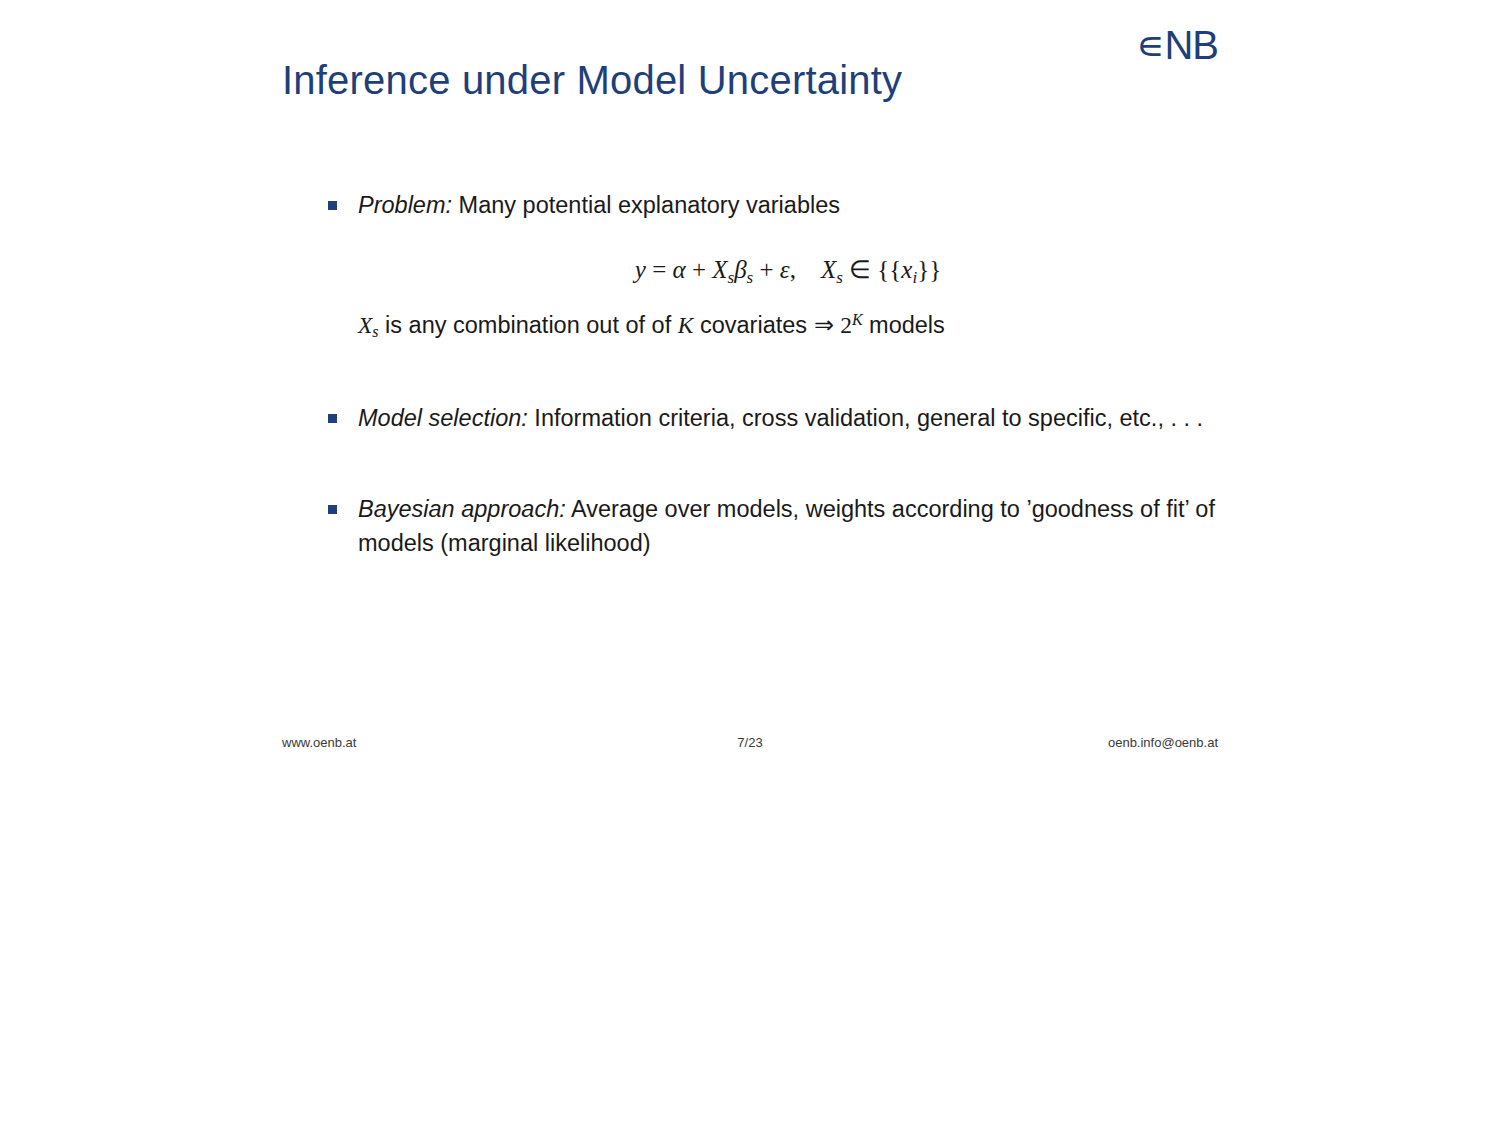∊NB
Inference under Model Uncertainty
Problem: Many potential explanatory variables
y = α + Xs βs + ε, Xs ∈ {{xi}}
Xs is any combination out of of K covariates ⇒ 2K models
Model selection: Information criteria, cross validation, general to specific, etc., . . .
Bayesian approach: Average over models, weights according to ’goodness of fit’ of models (marginal likelihood)
www.oenb.at 7/23 oenb.info@oenb.at